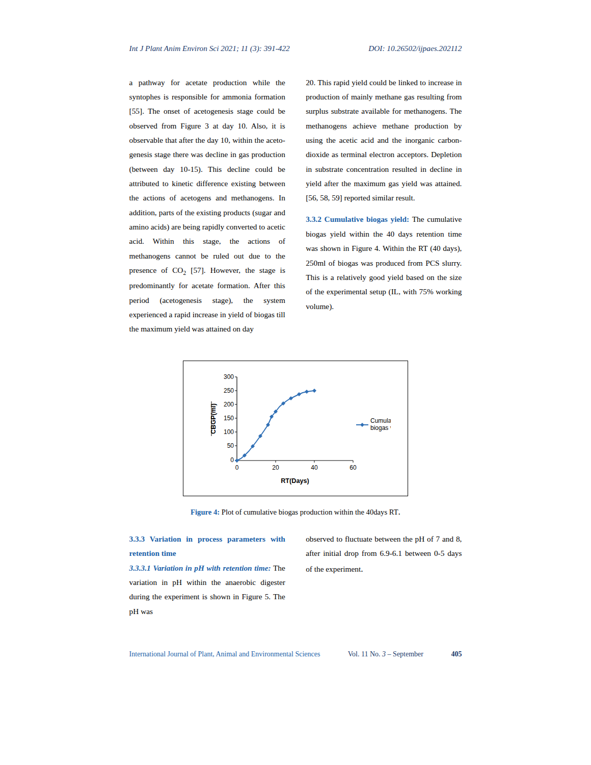Int J Plant Anim Environ Sci 2021; 11 (3): 391-422
DOI: 10.26502/ijpaes.202112
a pathway for acetate production while the syntophes is responsible for ammonia formation [55]. The onset of acetogenesis stage could be observed from Figure 3 at day 10. Also, it is observable that after the day 10, within the aceto-genesis stage there was decline in gas production (between day 10-15). This decline could be attributed to kinetic difference existing between the actions of acetogens and methanogens. In addition, parts of the existing products (sugar and amino acids) are being rapidly converted to acetic acid. Within this stage, the actions of methanogens cannot be ruled out due to the presence of CO2 [57]. However, the stage is predominantly for acetate formation. After this period (acetogenesis stage), the system experienced a rapid increase in yield of biogas till the maximum yield was attained on day
20. This rapid yield could be linked to increase in production of mainly methane gas resulting from surplus substrate available for methanogens. The methanogens achieve methane production by using the acetic acid and the inorganic carbon-dioxide as terminal electron acceptors. Depletion in substrate concentration resulted in decline in yield after the maximum gas yield was attained. [56, 58, 59] reported similar result.
3.3.2 Cumulative biogas yield: The cumulative biogas yield within the 40 days retention time was shown in Figure 4. Within the RT (40 days), 250ml of biogas was produced from PCS slurry. This is a relatively good yield based on the size of the experimental setup (IL, with 75% working volume).
300 250 200 150 100 50 0 0 20 40 60 RT(Days) CBGP(ml) Cumulative biogas volume
Figure 4: Plot of cumulative biogas production within the 40days RT.
3.3.3 Variation in process parameters with retention time
3.3.3.1 Variation in pH with retention time: The variation in pH within the anaerobic digester during the experiment is shown in Figure 5. The pH was
observed to fluctuate between the pH of 7 and 8, after initial drop from 6.9-6.1 between 0-5 days of the experiment.
International Journal of Plant, Animal and Environmental Sciences
Vol. 11 No. 3 – September
405